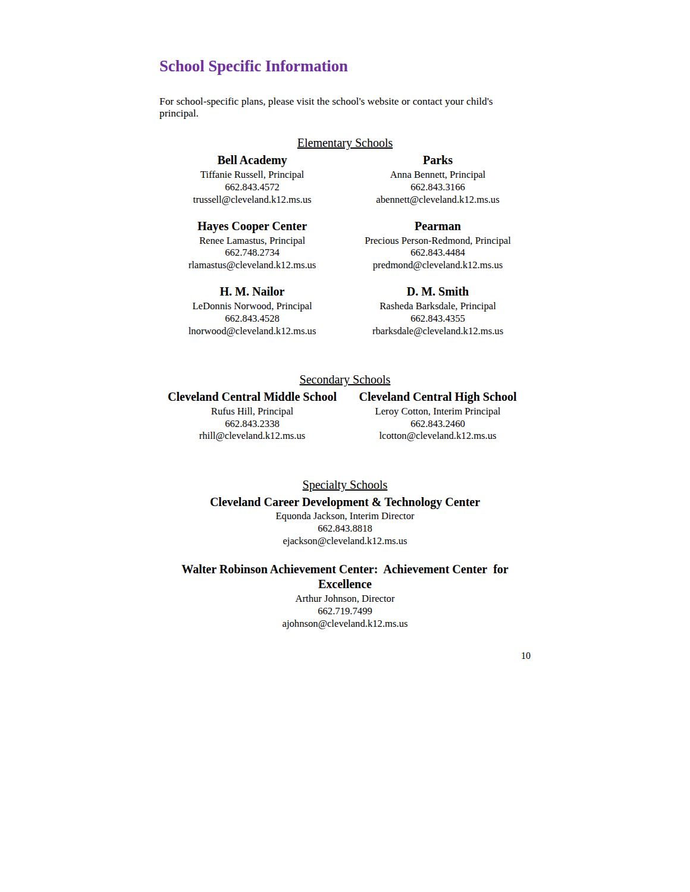School Specific Information
For school-specific plans, please visit the school's website or contact your child's principal.
Elementary Schools
| Bell Academy Tiffanie Russell, Principal 662.843.4572 trussell@cleveland.k12.ms.us | Parks Anna Bennett, Principal 662.843.3166 abennett@cleveland.k12.ms.us |
| Hayes Cooper Center Renee Lamastus, Principal 662.748.2734 rlamastus@cleveland.k12.ms.us | Pearman Precious Person-Redmond, Principal 662.843.4484 predmond@cleveland.k12.ms.us |
| H. M. Nailor LeDonnis Norwood, Principal 662.843.4528 lnorwood@cleveland.k12.ms.us | D. M. Smith Rasheda Barksdale, Principal 662.843.4355 rbarksdale@cleveland.k12.ms.us |
Secondary Schools
| Cleveland Central Middle School Rufus Hill, Principal 662.843.2338 rhill@cleveland.k12.ms.us | Cleveland Central High School Leroy Cotton, Interim Principal 662.843.2460 lcotton@cleveland.k12.ms.us |
Specialty Schools
Cleveland Career Development & Technology Center Equonda Jackson, Interim Director
662.843.8818
ejackson@cleveland.k12.ms.us
Walter Robinson Achievement Center: Achievement Center for Excellence Arthur Johnson, Director
662.719.7499
ajohnson@cleveland.k12.ms.us
10